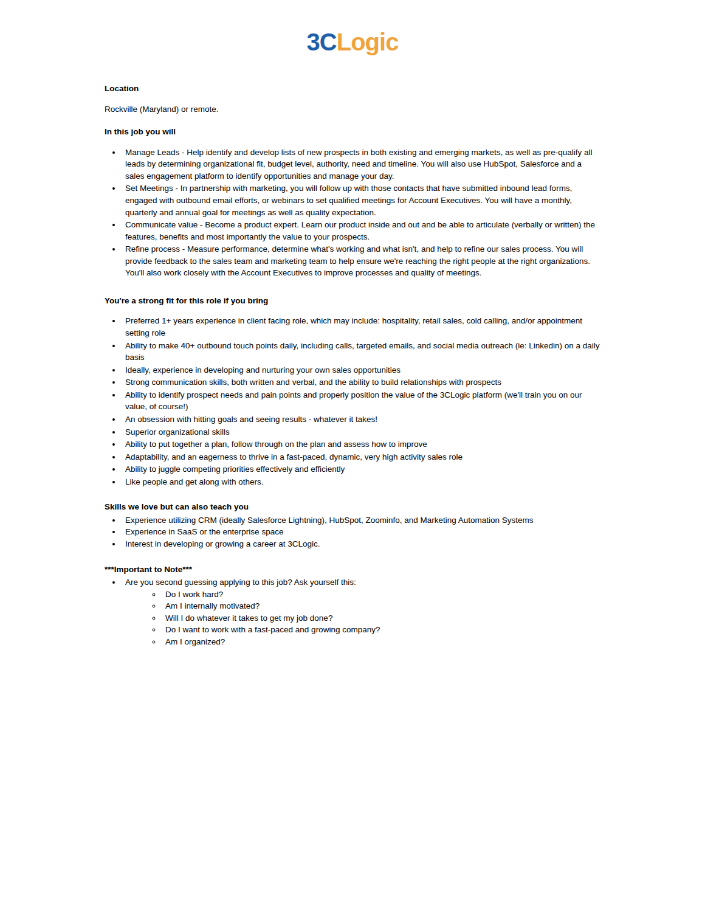3C Logic
Location
Rockville (Maryland) or remote.
In this job you will
Manage Leads - Help identify and develop lists of new prospects in both existing and emerging markets, as well as pre-qualify all leads by determining organizational fit, budget level, authority, need and timeline. You will also use HubSpot, Salesforce and a sales engagement platform to identify opportunities and manage your day.
Set Meetings - In partnership with marketing, you will follow up with those contacts that have submitted inbound lead forms, engaged with outbound email efforts, or webinars to set qualified meetings for Account Executives. You will have a monthly, quarterly and annual goal for meetings as well as quality expectation.
Communicate value - Become a product expert. Learn our product inside and out and be able to articulate (verbally or written) the features, benefits and most importantly the value to your prospects.
Refine process - Measure performance, determine what's working and what isn't, and help to refine our sales process. You will provide feedback to the sales team and marketing team to help ensure we're reaching the right people at the right organizations. You'll also work closely with the Account Executives to improve processes and quality of meetings.
You're a strong fit for this role if you bring
Preferred 1+ years experience in client facing role, which may include: hospitality, retail sales, cold calling, and/or appointment setting role
Ability to make 40+ outbound touch points daily, including calls, targeted emails, and social media outreach (ie: Linkedin) on a daily basis
Ideally, experience in developing and nurturing your own sales opportunities
Strong communication skills, both written and verbal, and the ability to build relationships with prospects
Ability to identify prospect needs and pain points and properly position the value of the 3CLogic platform (we'll train you on our value, of course!)
An obsession with hitting goals and seeing results - whatever it takes!
Superior organizational skills
Ability to put together a plan, follow through on the plan and assess how to improve
Adaptability, and an eagerness to thrive in a fast-paced, dynamic, very high activity sales role
Ability to juggle competing priorities effectively and efficiently
Like people and get along with others.
Skills we love but can also teach you
Experience utilizing CRM (ideally Salesforce Lightning), HubSpot, Zoominfo, and Marketing Automation Systems
Experience in SaaS or the enterprise space
Interest in developing or growing a career at 3CLogic.
***Important to Note***
Are you second guessing applying to this job? Ask yourself this:
Do I work hard?
Am I internally motivated?
Will I do whatever it takes to get my job done?
Do I want to work with a fast-paced and growing company?
Am I organized?